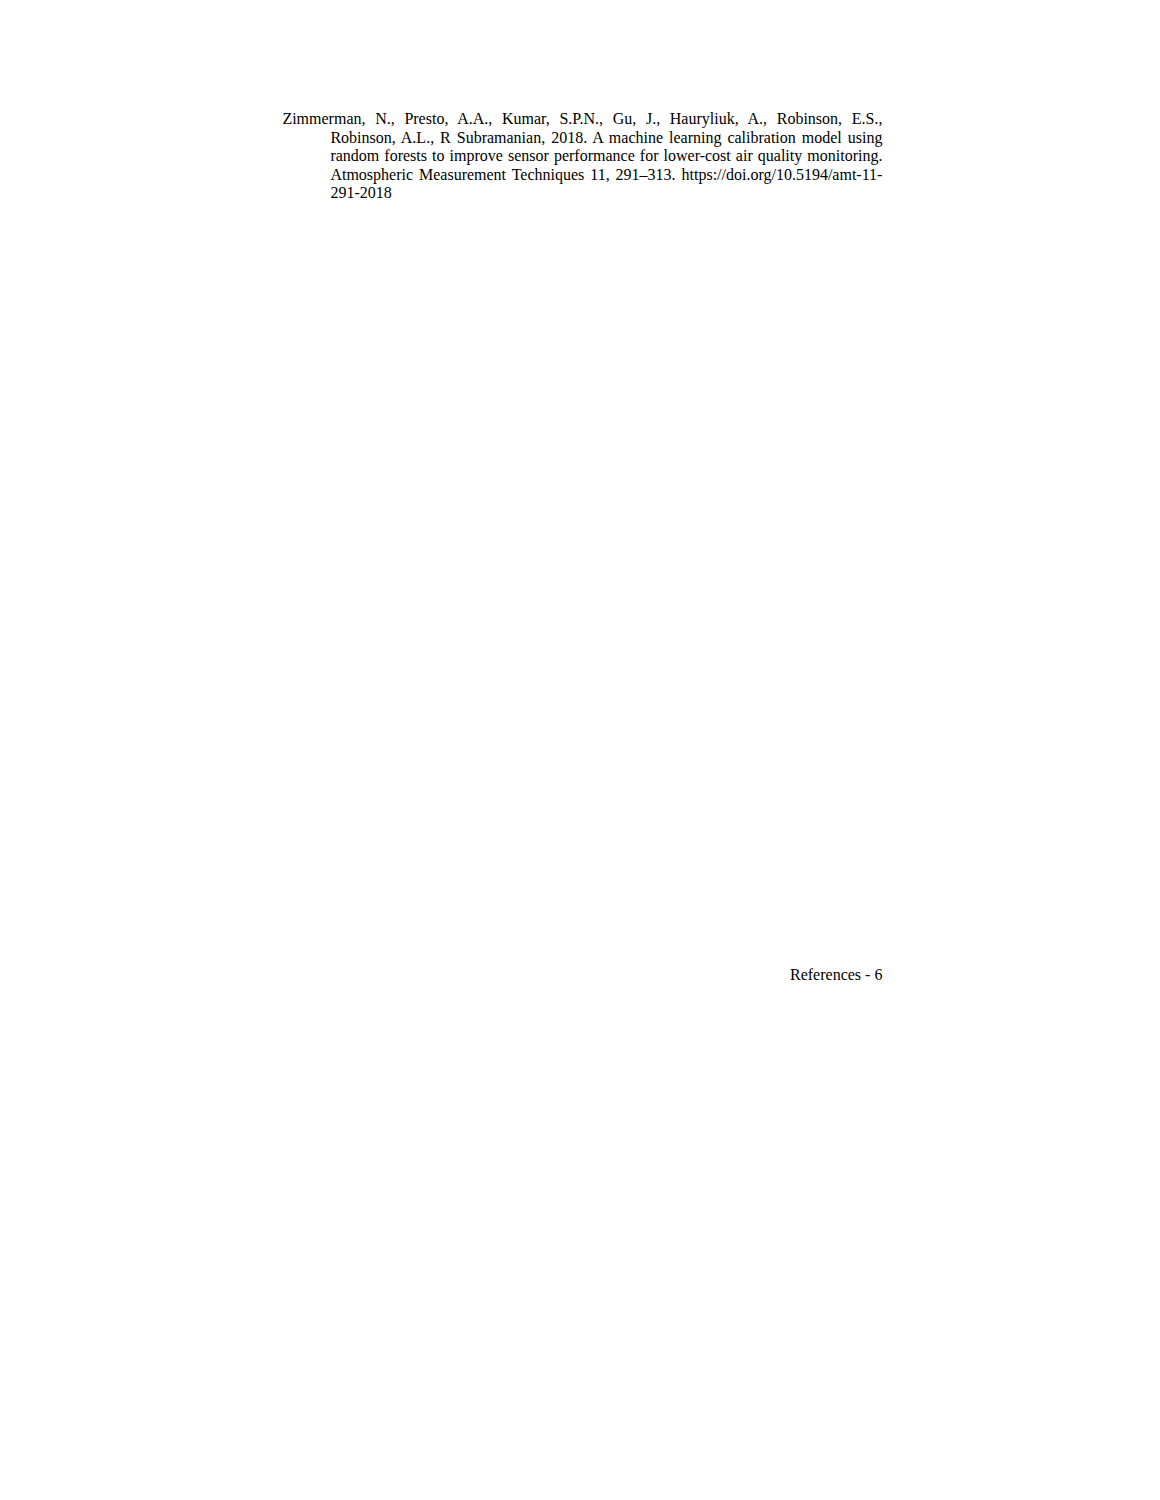Zimmerman, N., Presto, A.A., Kumar, S.P.N., Gu, J., Hauryliuk, A., Robinson, E.S., Robinson, A.L., R Subramanian, 2018. A machine learning calibration model using random forests to improve sensor performance for lower-cost air quality monitoring. Atmospheric Measurement Techniques 11, 291–313. https://doi.org/10.5194/amt-11-291-2018
References - 6